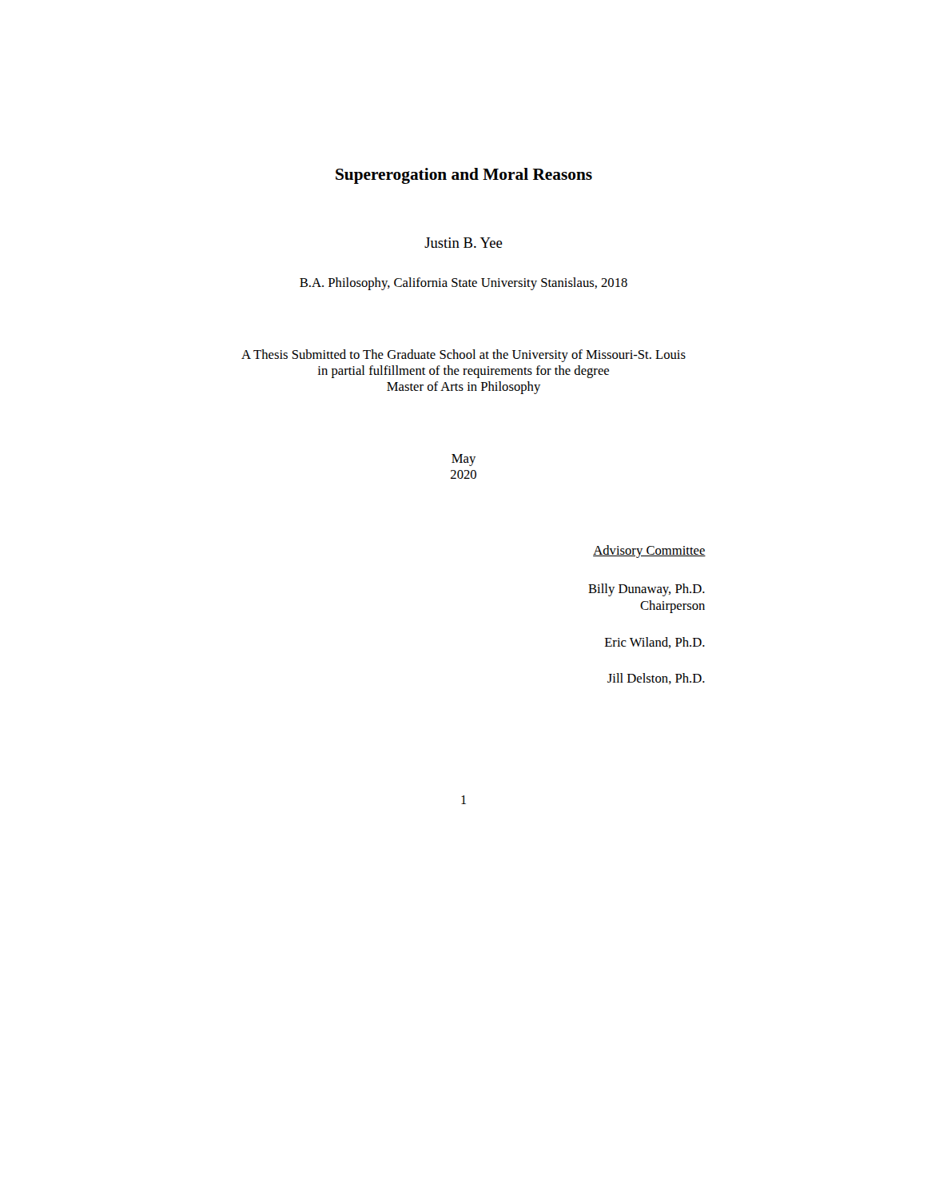Supererogation and Moral Reasons
Justin B. Yee
B.A. Philosophy, California State University Stanislaus, 2018
A Thesis Submitted to The Graduate School at the University of Missouri-St. Louis
in partial fulfillment of the requirements for the degree
Master of Arts in Philosophy
May
2020
Advisory Committee
Billy Dunaway, Ph.D. Chairperson
Eric Wiland, Ph.D.
Jill Delston, Ph.D.
1